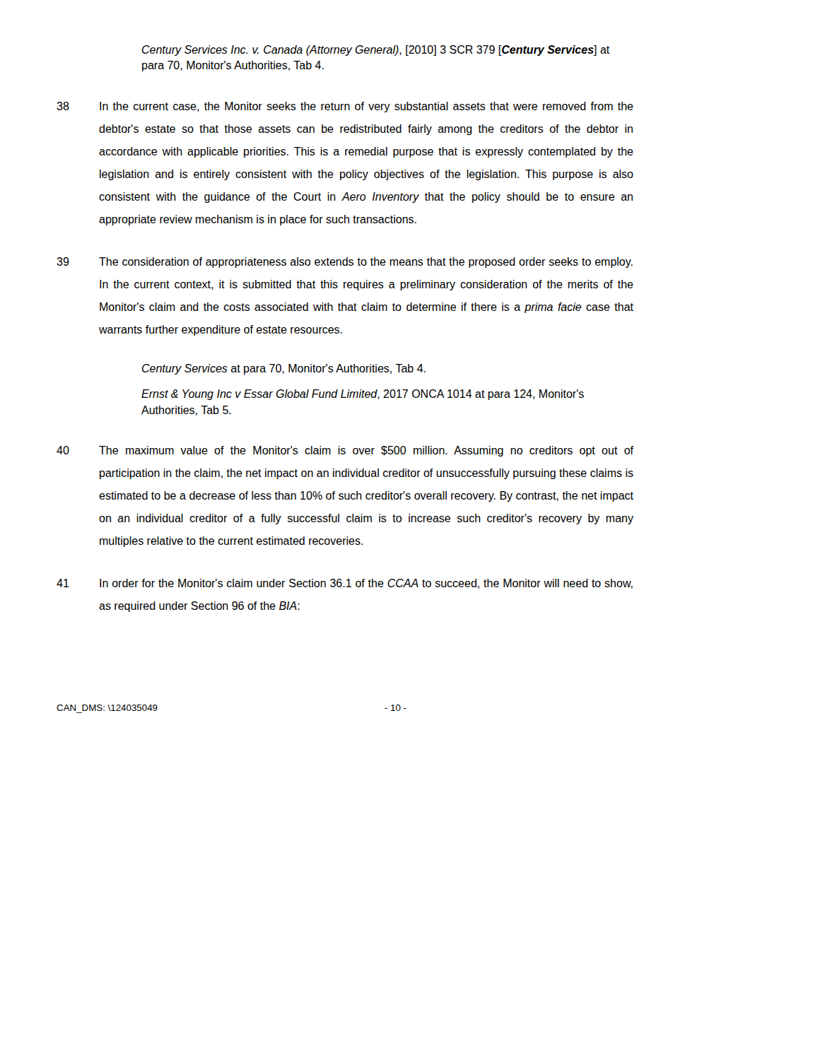Century Services Inc. v. Canada (Attorney General), [2010] 3 SCR 379 [Century Services] at para 70, Monitor's Authorities, Tab 4.
38
In the current case, the Monitor seeks the return of very substantial assets that were removed from the debtor's estate so that those assets can be redistributed fairly among the creditors of the debtor in accordance with applicable priorities. This is a remedial purpose that is expressly contemplated by the legislation and is entirely consistent with the policy objectives of the legislation. This purpose is also consistent with the guidance of the Court in Aero Inventory that the policy should be to ensure an appropriate review mechanism is in place for such transactions.
39
The consideration of appropriateness also extends to the means that the proposed order seeks to employ. In the current context, it is submitted that this requires a preliminary consideration of the merits of the Monitor's claim and the costs associated with that claim to determine if there is a prima facie case that warrants further expenditure of estate resources.
Century Services at para 70, Monitor's Authorities, Tab 4.
Ernst & Young Inc v Essar Global Fund Limited, 2017 ONCA 1014 at para 124, Monitor's Authorities, Tab 5.
40
The maximum value of the Monitor's claim is over $500 million. Assuming no creditors opt out of participation in the claim, the net impact on an individual creditor of unsuccessfully pursuing these claims is estimated to be a decrease of less than 10% of such creditor's overall recovery. By contrast, the net impact on an individual creditor of a fully successful claim is to increase such creditor's recovery by many multiples relative to the current estimated recoveries.
41
In order for the Monitor's claim under Section 36.1 of the CCAA to succeed, the Monitor will need to show, as required under Section 96 of the BIA:
CAN_DMS: \124035049
- 10 -